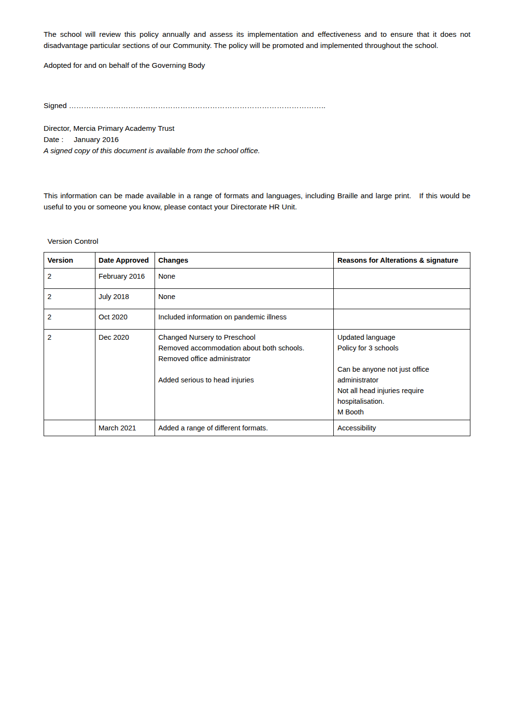The school will review this policy annually and assess its implementation and effectiveness and to ensure that it does not disadvantage particular sections of our Community. The policy will be promoted and implemented throughout the school.
Adopted for and on behalf of the Governing Body
Signed …………………………………………………………………………………………..
Director, Mercia Primary Academy Trust
Date : January 2016
A signed copy of this document is available from the school office.
This information can be made available in a range of formats and languages, including Braille and large print. If this would be useful to you or someone you know, please contact your Directorate HR Unit.
Version Control
| Version | Date Approved | Changes | Reasons for Alterations & signature |
| --- | --- | --- | --- |
| 2 | February 2016 | None | |
| 2 | July 2018 | None | |
| 2 | Oct 2020 | Included information on pandemic illness | |
| 2 | Dec 2020 | Changed Nursery to Preschool Removed accommodation about both schools. Removed office administrator Added serious to head injuries | Updated language Policy for 3 schools Can be anyone not just office administrator Not all head injuries require hospitalisation. M Booth |
| | March 2021 | Added a range of different formats. | Accessibility |